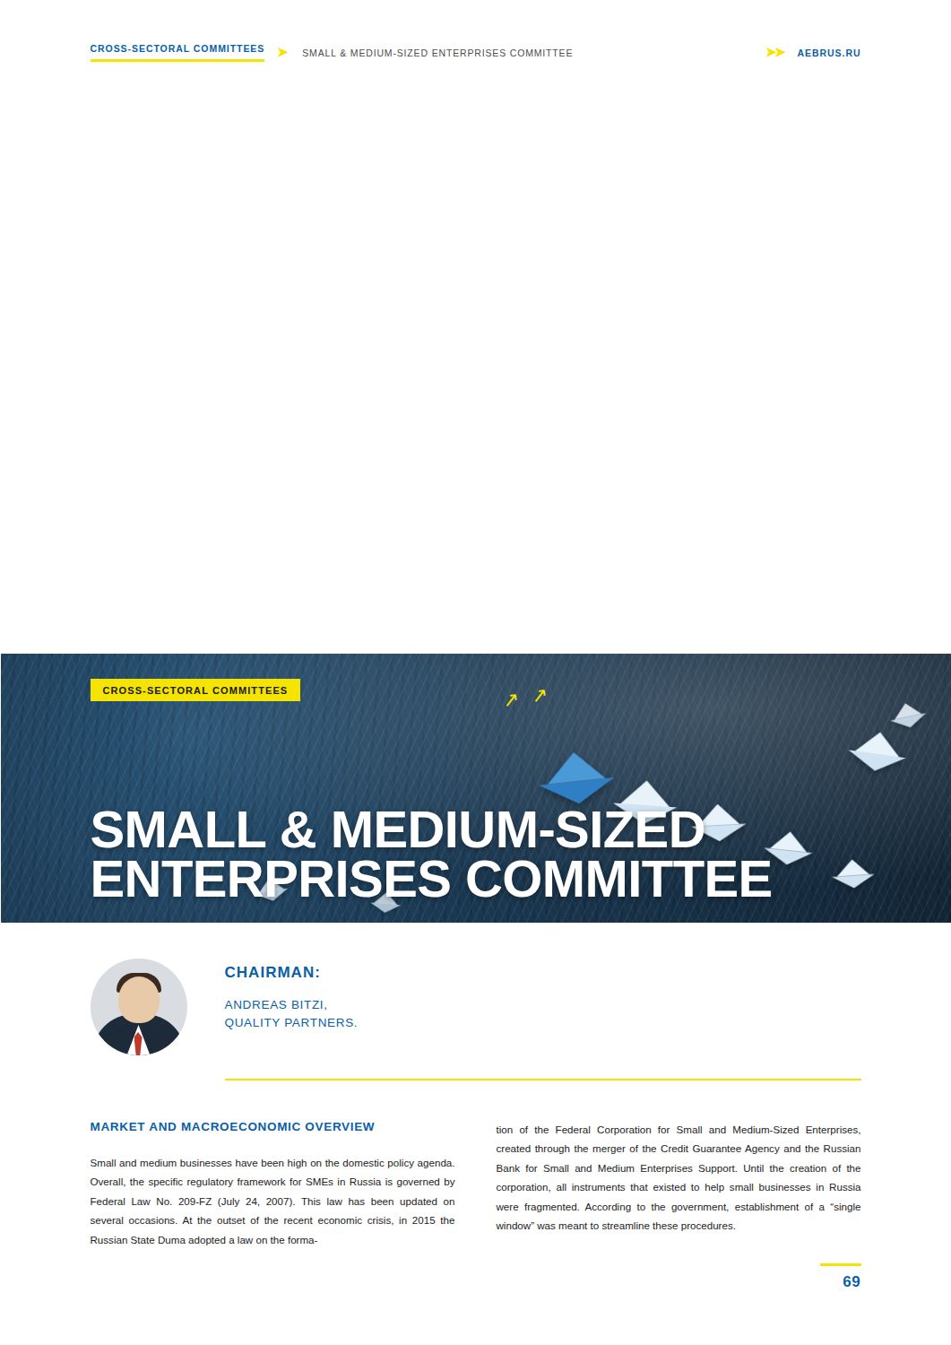CROSS-SECTORAL COMMITTEES
➤
SMALL & MEDIUM-SIZED ENTERPRISES COMMITTEE
➤➤
AEBRUS.RU
CROSS-SECTORAL COMMITTEES
↗ ↗
SMALL & MEDIUM-SIZED ENTERPRISES COMMITTEE
CHAIRMAN:
ANDREAS BITZI,
QUALITY PARTNERS.
MARKET AND MACROECONOMIC OVERVIEW
Small and medium businesses have been high on the domestic policy agenda. Overall, the specific regulatory framework for SMEs in Russia is governed by Federal Law No. 209-FZ (July 24, 2007). This law has been updated on several occasions. At the outset of the recent economic crisis, in 2015 the Russian State Duma adopted a law on the forma-
tion of the Federal Corporation for Small and Medium-Sized Enterprises, created through the merger of the Credit Guarantee Agency and the Russian Bank for Small and Medium Enterprises Support. Until the creation of the corporation, all instruments that existed to help small businesses in Russia were fragmented. According to the government, establishment of a “single window” was meant to streamline these procedures.
69